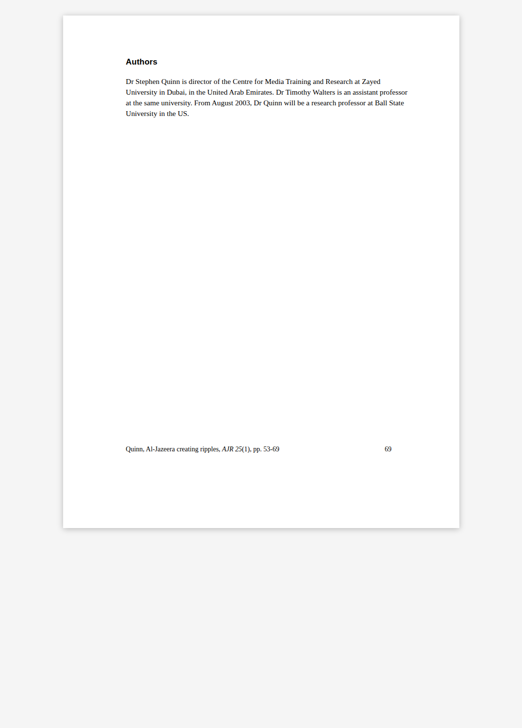Authors
Dr Stephen Quinn is director of the Centre for Media Training and Research at Zayed University in Dubai, in the United Arab Emirates. Dr Timothy Walters is an assistant professor at the same university. From August 2003, Dr Quinn will be a research professor at Ball State University in the US.
Quinn, Al-Jazeera creating ripples, AJR 25(1), pp. 53-69 69